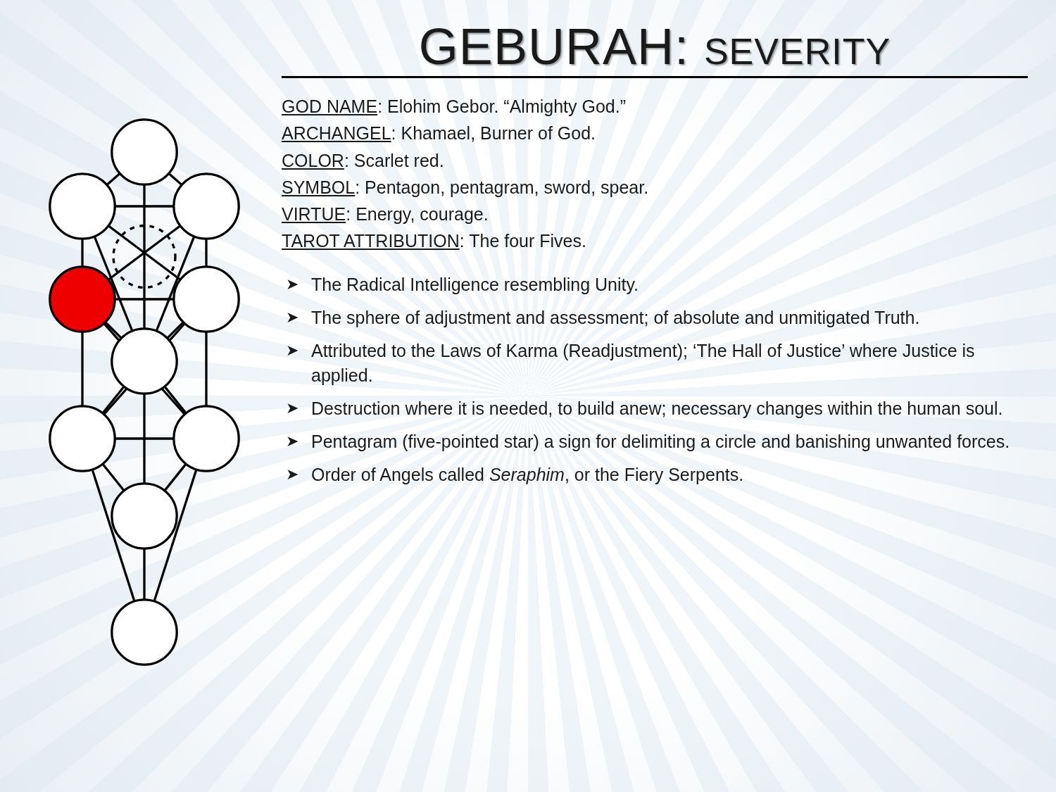Geburah: Severity
GOD NAME: Elohim Gebor. “Almighty God.”
ARCHANGEL: Khamael, Burner of God.
COLOR: Scarlet red.
SYMBOL: Pentagon, pentagram, sword, spear.
VIRTUE: Energy, courage.
TAROT ATTRIBUTION: The four Fives.
The Radical Intelligence resembling Unity.
The sphere of adjustment and assessment; of absolute and unmitigated Truth.
Attributed to the Laws of Karma (Readjustment); ‘The Hall of Justice’ where Justice is applied.
Destruction where it is needed, to build anew; necessary changes within the human soul.
Pentagram (five-pointed star) a sign for delimiting a circle and banishing unwanted forces.
Order of Angels called Seraphim, or the Fiery Serpents.